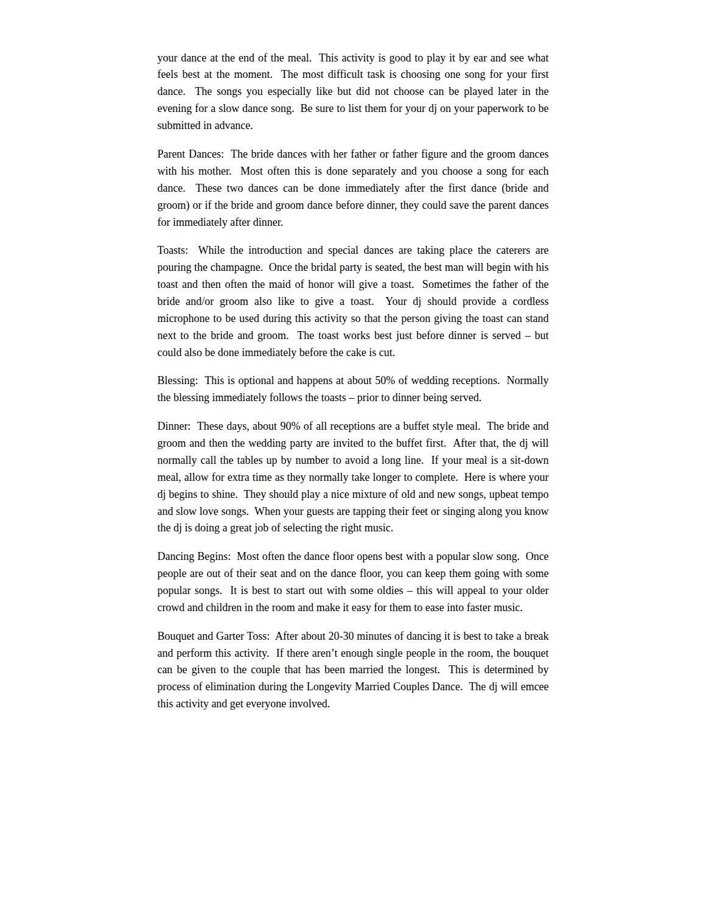your dance at the end of the meal. This activity is good to play it by ear and see what feels best at the moment. The most difficult task is choosing one song for your first dance. The songs you especially like but did not choose can be played later in the evening for a slow dance song. Be sure to list them for your dj on your paperwork to be submitted in advance.
Parent Dances: The bride dances with her father or father figure and the groom dances with his mother. Most often this is done separately and you choose a song for each dance. These two dances can be done immediately after the first dance (bride and groom) or if the bride and groom dance before dinner, they could save the parent dances for immediately after dinner.
Toasts: While the introduction and special dances are taking place the caterers are pouring the champagne. Once the bridal party is seated, the best man will begin with his toast and then often the maid of honor will give a toast. Sometimes the father of the bride and/or groom also like to give a toast. Your dj should provide a cordless microphone to be used during this activity so that the person giving the toast can stand next to the bride and groom. The toast works best just before dinner is served – but could also be done immediately before the cake is cut.
Blessing: This is optional and happens at about 50% of wedding receptions. Normally the blessing immediately follows the toasts – prior to dinner being served.
Dinner: These days, about 90% of all receptions are a buffet style meal. The bride and groom and then the wedding party are invited to the buffet first. After that, the dj will normally call the tables up by number to avoid a long line. If your meal is a sit-down meal, allow for extra time as they normally take longer to complete. Here is where your dj begins to shine. They should play a nice mixture of old and new songs, upbeat tempo and slow love songs. When your guests are tapping their feet or singing along you know the dj is doing a great job of selecting the right music.
Dancing Begins: Most often the dance floor opens best with a popular slow song. Once people are out of their seat and on the dance floor, you can keep them going with some popular songs. It is best to start out with some oldies – this will appeal to your older crowd and children in the room and make it easy for them to ease into faster music.
Bouquet and Garter Toss: After about 20-30 minutes of dancing it is best to take a break and perform this activity. If there aren’t enough single people in the room, the bouquet can be given to the couple that has been married the longest. This is determined by process of elimination during the Longevity Married Couples Dance. The dj will emcee this activity and get everyone involved.